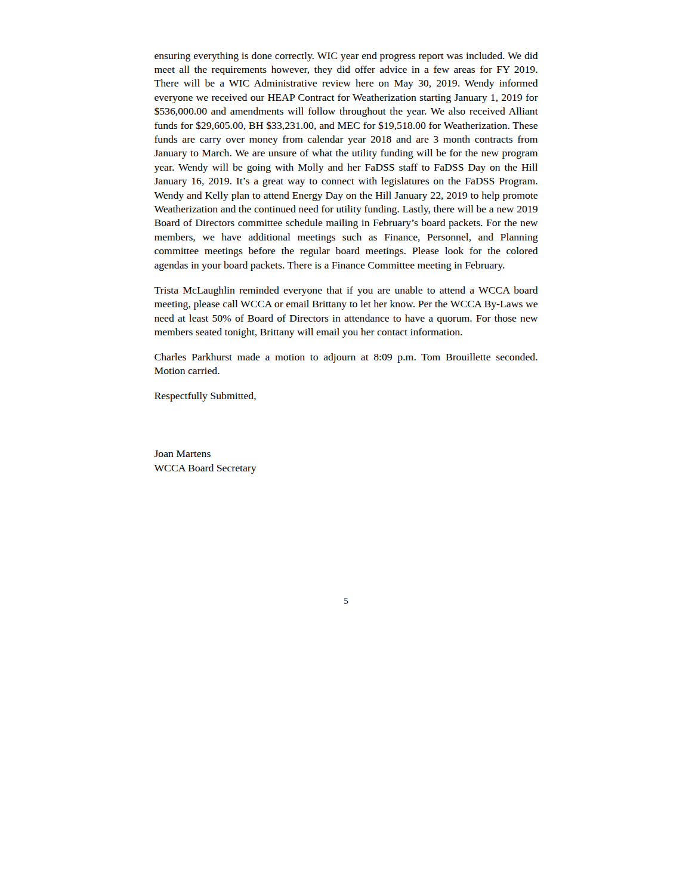ensuring everything is done correctly. WIC year end progress report was included. We did meet all the requirements however, they did offer advice in a few areas for FY 2019. There will be a WIC Administrative review here on May 30, 2019. Wendy informed everyone we received our HEAP Contract for Weatherization starting January 1, 2019 for $536,000.00 and amendments will follow throughout the year. We also received Alliant funds for $29,605.00, BH $33,231.00, and MEC for $19,518.00 for Weatherization. These funds are carry over money from calendar year 2018 and are 3 month contracts from January to March. We are unsure of what the utility funding will be for the new program year. Wendy will be going with Molly and her FaDSS staff to FaDSS Day on the Hill January 16, 2019. It’s a great way to connect with legislatures on the FaDSS Program. Wendy and Kelly plan to attend Energy Day on the Hill January 22, 2019 to help promote Weatherization and the continued need for utility funding. Lastly, there will be a new 2019 Board of Directors committee schedule mailing in February’s board packets. For the new members, we have additional meetings such as Finance, Personnel, and Planning committee meetings before the regular board meetings. Please look for the colored agendas in your board packets. There is a Finance Committee meeting in February.
Trista McLaughlin reminded everyone that if you are unable to attend a WCCA board meeting, please call WCCA or email Brittany to let her know. Per the WCCA By-Laws we need at least 50% of Board of Directors in attendance to have a quorum. For those new members seated tonight, Brittany will email you her contact information.
Charles Parkhurst made a motion to adjourn at 8:09 p.m. Tom Brouillette seconded. Motion carried.
Respectfully Submitted,
Joan Martens
WCCA Board Secretary
5